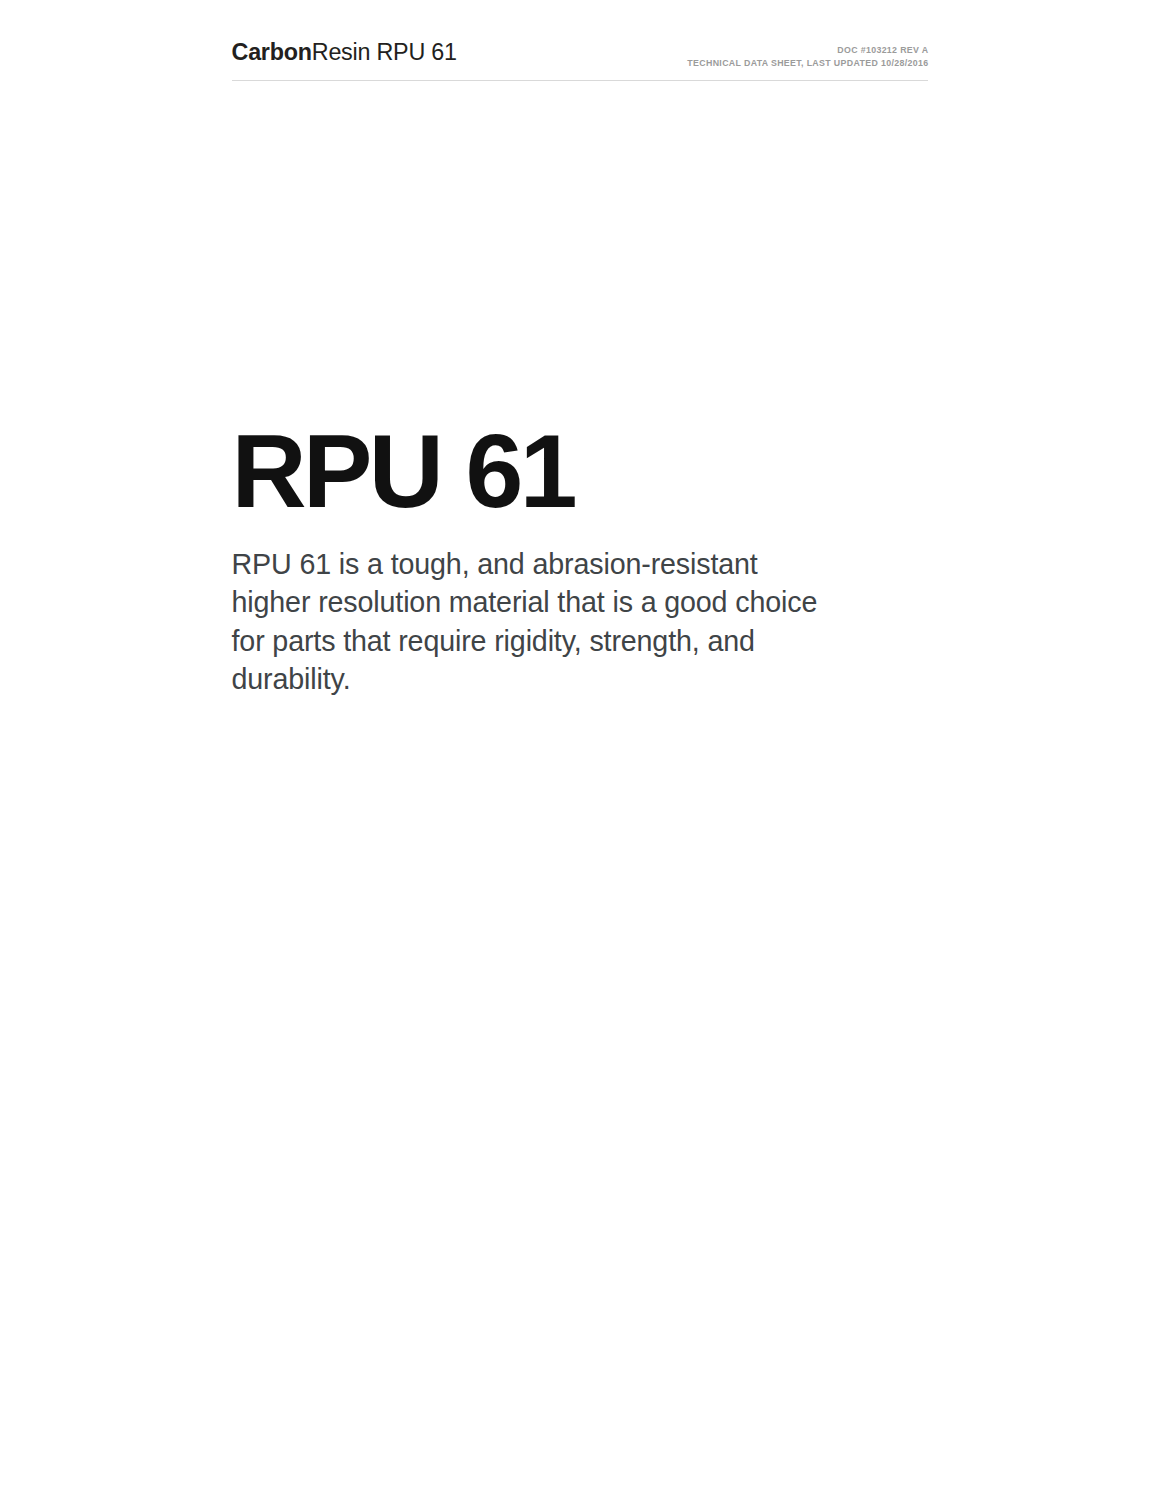Carbon Resin RPU 61
DOC #103212 REV A
Technical Data Sheet, Last Updated 10/28/2016
RPU 61
RPU 61 is a tough, and abrasion-resistant higher resolution material that is a good choice for parts that require rigidity, strength, and durability.